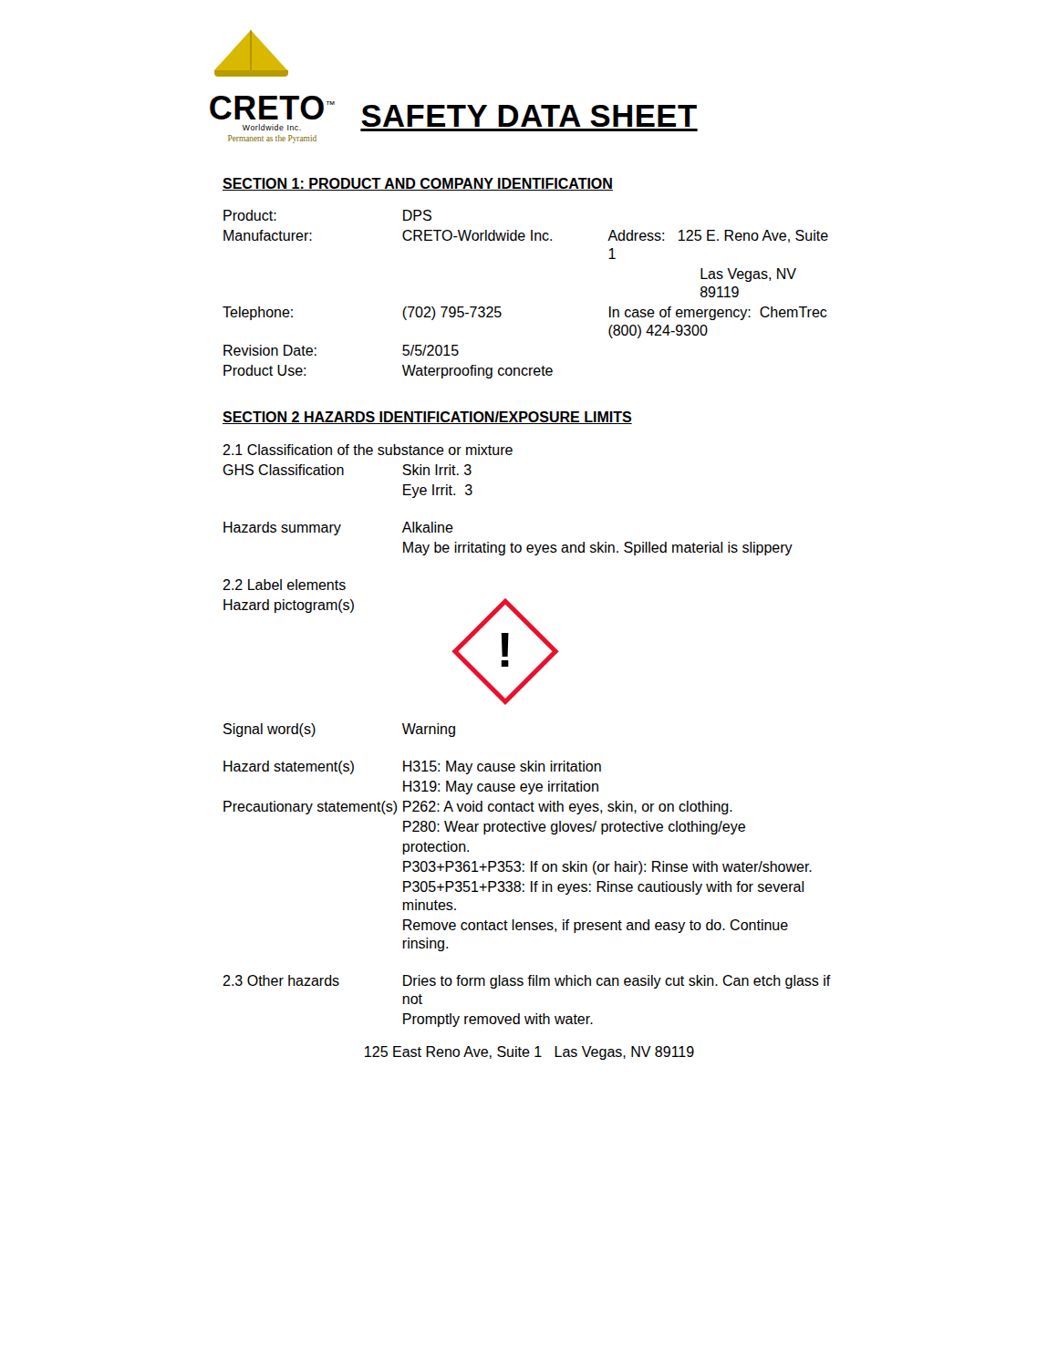CRETO™
Worldwide Inc.
Permanent as the Pyramid
SAFETY DATA SHEET
SECTION 1: PRODUCT AND COMPANY IDENTIFICATION
| Product: | DPS |
| Manufacturer: | CRETO-Worldwide Inc. | Address: 125 E. Reno Ave, Suite 1 |
| | | Las Vegas, NV 89119 |
| Telephone: | (702) 795-7325 | In case of emergency: ChemTrec (800) 424-9300 |
| Revision Date: | 5/5/2015 |
| Product Use: | Waterproofing concrete |
SECTION 2 HAZARDS IDENTIFICATION/EXPOSURE LIMITS
| 2.1 Classification of the substance or mixture |
| GHS Classification | Skin Irrit. 3 |
| | Eye Irrit. 3 |
| Hazards summary | Alkaline |
| | May be irritating to eyes and skin. Spilled material is slippery |
| 2.2 Label elements |
| Hazard pictogram(s) | ! |
| Signal word(s) | Warning |
| Hazard statement(s) | H315: May cause skin irritation |
| | H319: May cause eye irritation |
| Precautionary statement(s) | P262: A void contact with eyes, skin, or on clothing. |
| | P280: Wear protective gloves/ protective clothing/eye |
| | protection. |
| | P303+P361+P353: If on skin (or hair): Rinse with water/shower. |
| | P305+P351+P338: If in eyes: Rinse cautiously with for several minutes. |
| | Remove contact lenses, if present and easy to do. Continue rinsing. |
| 2.3 Other hazards | Dries to form glass film which can easily cut skin. Can etch glass if not |
| | Promptly removed with water. |
125 East Reno Ave, Suite 1 Las Vegas, NV 89119